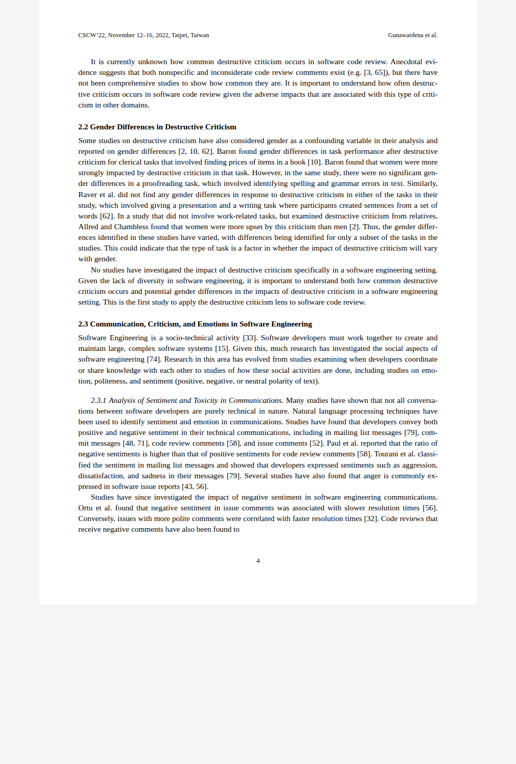CSCW’22, November 12–16, 2022, Taipei, Taiwan
Gunawardena et al.
It is currently unknown how common destructive criticism occurs in software code review. Anecdotal evidence suggests that both nonspecific and inconsiderate code review comments exist (e.g. [3, 65]), but there have not been comprehensive studies to show how common they are. It is important to understand how often destructive criticism occurs in software code review given the adverse impacts that are associated with this type of criticism in other domains.
2.2 Gender Differences in Destructive Criticism
Some studies on destructive criticism have also considered gender as a confounding variable in their analysis and reported on gender differences [2, 10, 62]. Baron found gender differences in task performance after destructive criticism for clerical tasks that involved finding prices of items in a book [10]. Baron found that women were more strongly impacted by destructive criticism in that task. However, in the same study, there were no significant gender differences in a proofreading task, which involved identifying spelling and grammar errors in text. Similarly, Raver et al. did not find any gender differences in response to destructive criticism in either of the tasks in their study, which involved giving a presentation and a writing task where participants created sentences from a set of words [62]. In a study that did not involve work-related tasks, but examined destructive criticism from relatives, Allred and Chambless found that women were more upset by this criticism than men [2]. Thus, the gender differences identified in these studies have varied, with differences being identified for only a subset of the tasks in the studies. This could indicate that the type of task is a factor in whether the impact of destructive criticism will vary with gender.
No studies have investigated the impact of destructive criticism specifically in a software engineering setting. Given the lack of diversity in software engineering, it is important to understand both how common destructive criticism occurs and potential gender differences in the impacts of destructive criticism in a software engineering setting. This is the first study to apply the destructive criticism lens to software code review.
2.3 Communication, Criticism, and Emotions in Software Engineering
Software Engineering is a socio-technical activity [33]. Software developers must work together to create and maintain large, complex software systems [15]. Given this, much research has investigated the social aspects of software engineering [74]. Research in this area has evolved from studies examining when developers coordinate or share knowledge with each other to studies of how these social activities are done, including studies on emotion, politeness, and sentiment (positive, negative, or neutral polarity of text).
2.3.1 Analysis of Sentiment and Toxicity in Communications. Many studies have shown that not all conversations between software developers are purely technical in nature. Natural language processing techniques have been used to identify sentiment and emotion in communications. Studies have found that developers convey both positive and negative sentiment in their technical communications, including in mailing list messages [79], commit messages [48, 71], code review comments [58], and issue comments [52]. Paul et al. reported that the ratio of negative sentiments is higher than that of positive sentiments for code review comments [58]. Tourani et al. classified the sentiment in mailing list messages and showed that developers expressed sentiments such as aggression, dissatisfaction, and sadness in their messages [79]. Several studies have also found that anger is commonly expressed in software issue reports [43, 56].
Studies have since investigated the impact of negative sentiment in software engineering communications. Ortu et al. found that negative sentiment in issue comments was associated with slower resolution times [56]. Conversely, issues with more polite comments were correlated with faster resolution times [32]. Code reviews that receive negative comments have also been found to
4